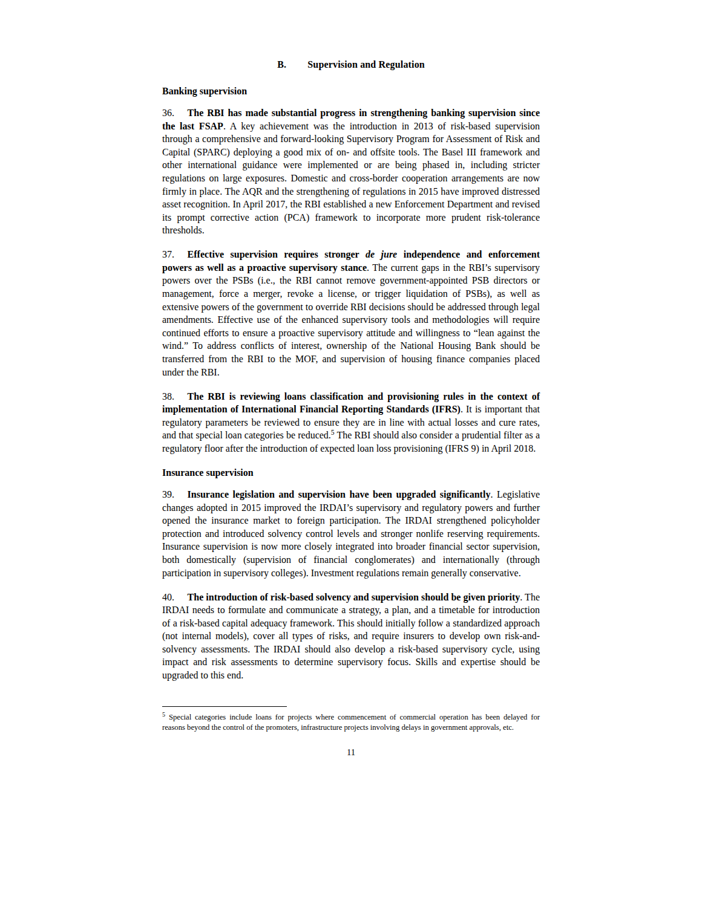B. Supervision and Regulation
Banking supervision
36. The RBI has made substantial progress in strengthening banking supervision since the last FSAP. A key achievement was the introduction in 2013 of risk-based supervision through a comprehensive and forward-looking Supervisory Program for Assessment of Risk and Capital (SPARC) deploying a good mix of on- and offsite tools. The Basel III framework and other international guidance were implemented or are being phased in, including stricter regulations on large exposures. Domestic and cross-border cooperation arrangements are now firmly in place. The AQR and the strengthening of regulations in 2015 have improved distressed asset recognition. In April 2017, the RBI established a new Enforcement Department and revised its prompt corrective action (PCA) framework to incorporate more prudent risk-tolerance thresholds.
37. Effective supervision requires stronger de jure independence and enforcement powers as well as a proactive supervisory stance. The current gaps in the RBI’s supervisory powers over the PSBs (i.e., the RBI cannot remove government-appointed PSB directors or management, force a merger, revoke a license, or trigger liquidation of PSBs), as well as extensive powers of the government to override RBI decisions should be addressed through legal amendments. Effective use of the enhanced supervisory tools and methodologies will require continued efforts to ensure a proactive supervisory attitude and willingness to “lean against the wind.” To address conflicts of interest, ownership of the National Housing Bank should be transferred from the RBI to the MOF, and supervision of housing finance companies placed under the RBI.
38. The RBI is reviewing loans classification and provisioning rules in the context of implementation of International Financial Reporting Standards (IFRS). It is important that regulatory parameters be reviewed to ensure they are in line with actual losses and cure rates, and that special loan categories be reduced.5 The RBI should also consider a prudential filter as a regulatory floor after the introduction of expected loan loss provisioning (IFRS 9) in April 2018.
Insurance supervision
39. Insurance legislation and supervision have been upgraded significantly. Legislative changes adopted in 2015 improved the IRDAI’s supervisory and regulatory powers and further opened the insurance market to foreign participation. The IRDAI strengthened policyholder protection and introduced solvency control levels and stronger nonlife reserving requirements. Insurance supervision is now more closely integrated into broader financial sector supervision, both domestically (supervision of financial conglomerates) and internationally (through participation in supervisory colleges). Investment regulations remain generally conservative.
40. The introduction of risk-based solvency and supervision should be given priority. The IRDAI needs to formulate and communicate a strategy, a plan, and a timetable for introduction of a risk-based capital adequacy framework. This should initially follow a standardized approach (not internal models), cover all types of risks, and require insurers to develop own risk-and-solvency assessments. The IRDAI should also develop a risk-based supervisory cycle, using impact and risk assessments to determine supervisory focus. Skills and expertise should be upgraded to this end.
5 Special categories include loans for projects where commencement of commercial operation has been delayed for reasons beyond the control of the promoters, infrastructure projects involving delays in government approvals, etc.
11